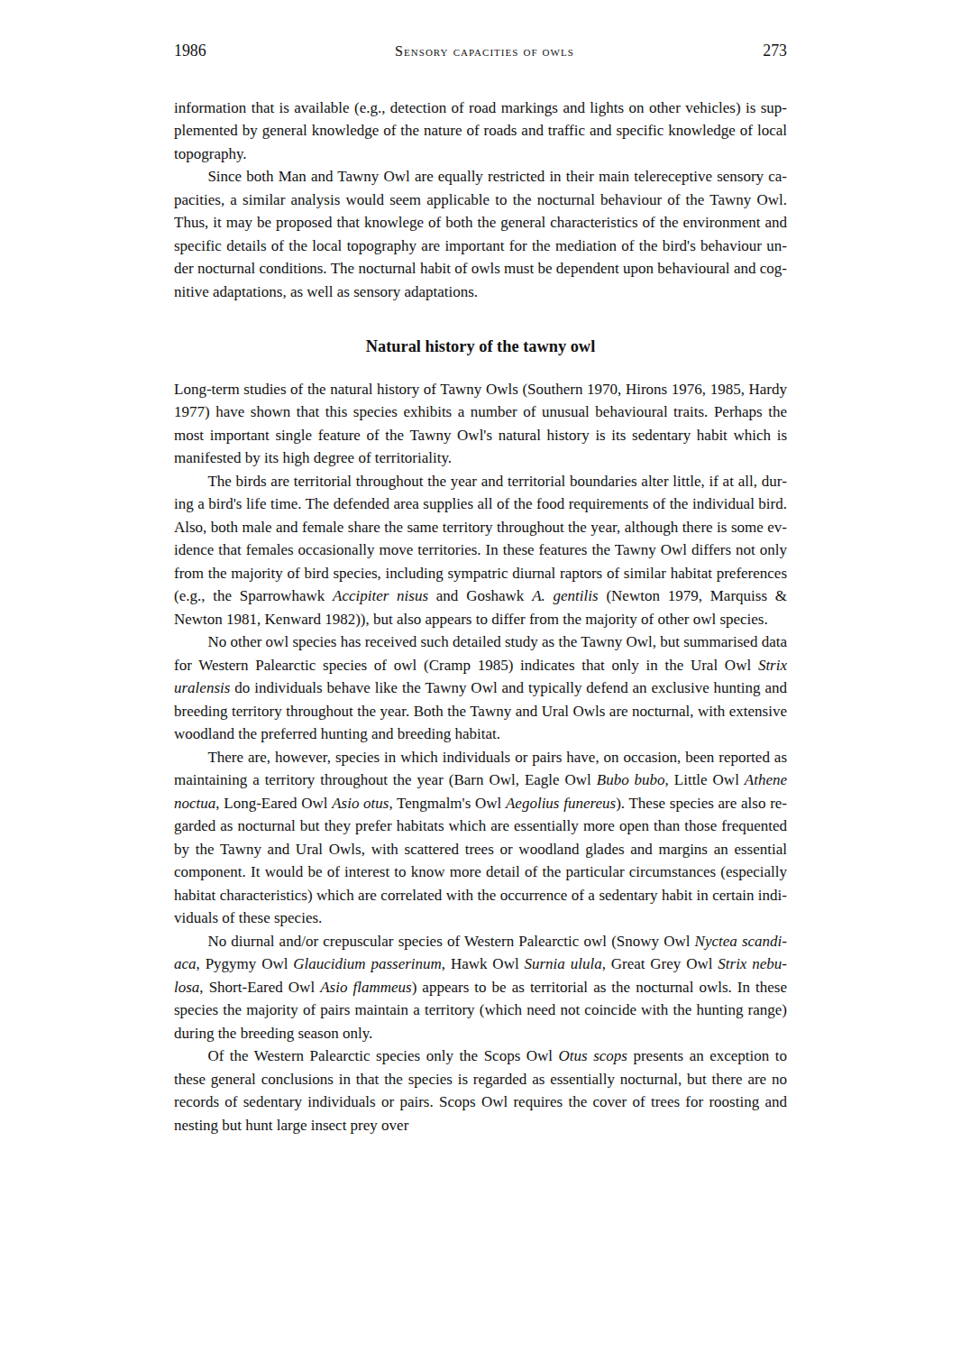1986 Sensory capacities of owls 273
information that is available (e.g., detection of road markings and lights on other vehicles) is supplemented by general knowledge of the nature of roads and traffic and specific knowledge of local topography.
Since both Man and Tawny Owl are equally restricted in their main telereceptive sensory capacities, a similar analysis would seem applicable to the nocturnal behaviour of the Tawny Owl. Thus, it may be proposed that knowlege of both the general characteristics of the environment and specific details of the local topography are important for the mediation of the bird's behaviour under nocturnal conditions. The nocturnal habit of owls must be dependent upon behavioural and cognitive adaptations, as well as sensory adaptations.
Natural history of the tawny owl
Long-term studies of the natural history of Tawny Owls (Southern 1970, Hirons 1976, 1985, Hardy 1977) have shown that this species exhibits a number of unusual behavioural traits. Perhaps the most important single feature of the Tawny Owl's natural history is its sedentary habit which is manifested by its high degree of territoriality.
The birds are territorial throughout the year and territorial boundaries alter little, if at all, during a bird's life time. The defended area supplies all of the food requirements of the individual bird. Also, both male and female share the same territory throughout the year, although there is some evidence that females occasionally move territories. In these features the Tawny Owl differs not only from the majority of bird species, including sympatric diurnal raptors of similar habitat preferences (e.g., the Sparrowhawk Accipiter nisus and Goshawk A. gentilis (Newton 1979, Marquiss & Newton 1981, Kenward 1982)), but also appears to differ from the majority of other owl species.
No other owl species has received such detailed study as the Tawny Owl, but summarised data for Western Palearctic species of owl (Cramp 1985) indicates that only in the Ural Owl Strix uralensis do individuals behave like the Tawny Owl and typically defend an exclusive hunting and breeding territory throughout the year. Both the Tawny and Ural Owls are nocturnal, with extensive woodland the preferred hunting and breeding habitat.
There are, however, species in which individuals or pairs have, on occasion, been reported as maintaining a territory throughout the year (Barn Owl, Eagle Owl Bubo bubo, Little Owl Athene noctua, Long-Eared Owl Asio otus, Tengmalm's Owl Aegolius funereus). These species are also regarded as nocturnal but they prefer habitats which are essentially more open than those frequented by the Tawny and Ural Owls, with scattered trees or woodland glades and margins an essential component. It would be of interest to know more detail of the particular circumstances (especially habitat characteristics) which are correlated with the occurrence of a sedentary habit in certain individuals of these species.
No diurnal and/or crepuscular species of Western Palearctic owl (Snowy Owl Nyctea scandiaca, Pygymy Owl Glaucidium passerinum, Hawk Owl Surnia ulula, Great Grey Owl Strix nebulosa, Short-Eared Owl Asio flammeus) appears to be as territorial as the nocturnal owls. In these species the majority of pairs maintain a territory (which need not coincide with the hunting range) during the breeding season only.
Of the Western Palearctic species only the Scops Owl Otus scops presents an exception to these general conclusions in that the species is regarded as essentially nocturnal, but there are no records of sedentary individuals or pairs. Scops Owl requires the cover of trees for roosting and nesting but hunt large insect prey over